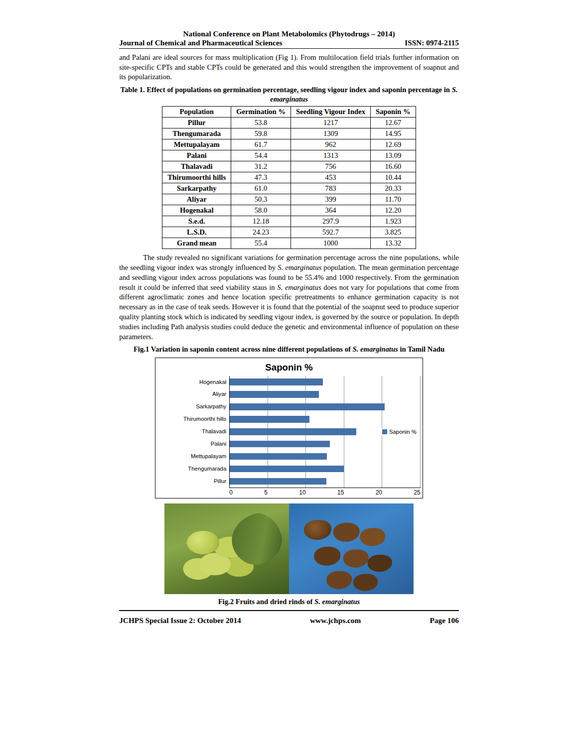National Conference on Plant Metabolomics (Phytodrugs – 2014)
Journal of Chemical and Pharmaceutical Sciences
ISSN: 0974-2115
and Palani are ideal sources for mass multiplication (Fig 1). From multilocation field trials further information on site-specific CPTs and stable CPTs could be generated and this would strengthen the improvement of soapnut and its popularization.
Table 1. Effect of populations on germination percentage, seedling vigour index and saponin percentage in S. emarginatus
| Population | Germination % | Seedling Vigour Index | Saponin % |
| --- | --- | --- | --- |
| Pillur | 53.8 | 1217 | 12.67 |
| Thengumarada | 59.8 | 1309 | 14.95 |
| Mettupalayam | 61.7 | 962 | 12.69 |
| Palani | 54.4 | 1313 | 13.09 |
| Thalavadi | 31.2 | 756 | 16.60 |
| Thirumoorthi hills | 47.3 | 453 | 10.44 |
| Sarkarpathy | 61.0 | 783 | 20.33 |
| Aliyar | 50.3 | 399 | 11.70 |
| Hogenakal | 58.0 | 364 | 12.20 |
| S.e.d. | 12.18 | 297.9 | 1.923 |
| L.S.D. | 24.23 | 592.7 | 3.825 |
| Grand mean | 55.4 | 1000 | 13.32 |
The study revealed no significant variations for germination percentage across the nine populations, while the seedling vigour index was strongly influenced by S. emarginatus population. The mean germination percentage and seedling vigour index across populations was found to be 55.4% and 1000 respectively. From the germination result it could be inferred that seed viability staus in S. emarginatus does not vary for populations that come from different agroclimatic zones and hence location specific pretreatments to enhance germination capacity is not necessary as in the case of teak seeds. However it is found that the potential of the soapnut seed to produce superior quality planting stock which is indicated by seedling vigour index, is governed by the source or population. In depth studies including Path analysis studies could deduce the genetic and environmental influence of population on these parameters.
Fig.1 Variation in saponin content across nine different populations of S. emarginatus in Tamil Nadu
Saponin %
Hogenakal
Aliyar
Sarkarpathy
Thirumoorthi hills
Thalavadi
Palani
Mettupalayam
Thengumarada
Pillur
Saponin %
0510152025
Fig.2 Fruits and dried rinds of S. emarginatus
JCHPS Special Issue 2: October 2014
www.jchps.com
Page 106